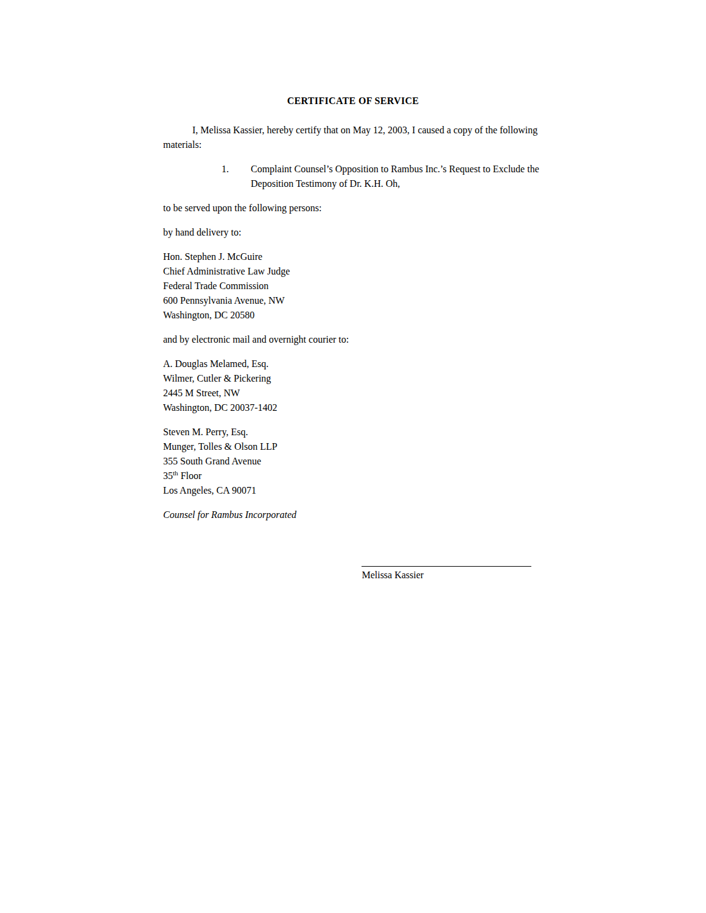CERTIFICATE OF SERVICE
I, Melissa Kassier, hereby certify that on May 12, 2003, I caused a copy of the following materials:
1. Complaint Counsel’s Opposition to Rambus Inc.’s Request to Exclude the Deposition Testimony of Dr. K.H. Oh,
to be served upon the following persons:
by hand delivery to:
Hon. Stephen J. McGuire
Chief Administrative Law Judge
Federal Trade Commission
600 Pennsylvania Avenue, NW
Washington, DC 20580
and by electronic mail and overnight courier to:
A. Douglas Melamed, Esq.
Wilmer, Cutler & Pickering
2445 M Street, NW
Washington, DC 20037-1402
Steven M. Perry, Esq.
Munger, Tolles & Olson LLP
355 South Grand Avenue
35th Floor
Los Angeles, CA 90071
Counsel for Rambus Incorporated
Melissa Kassier